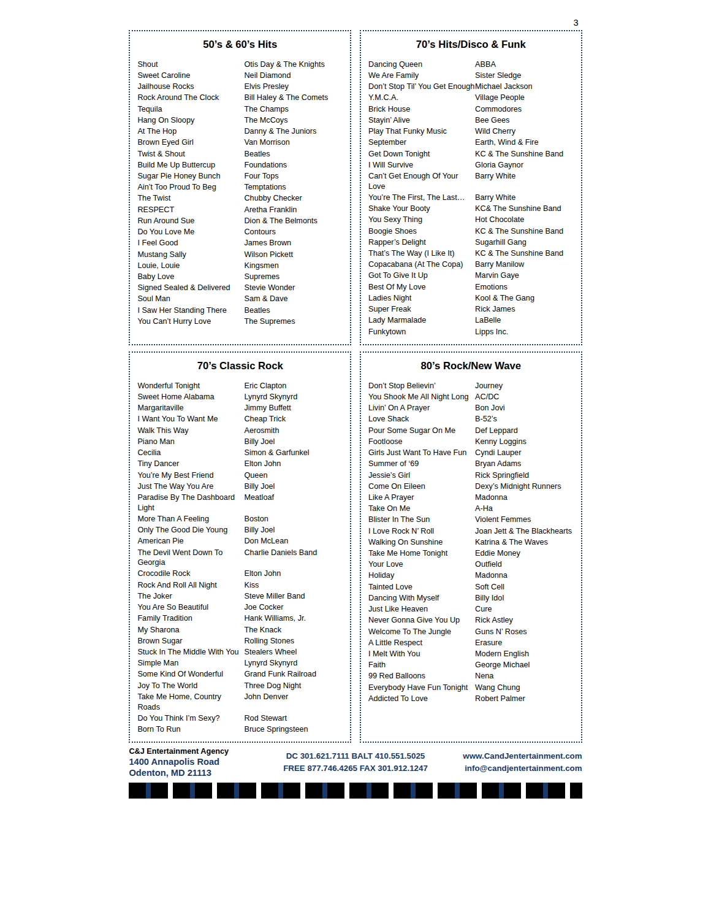3
50’s & 60’s Hits
| Shout | Otis Day & The Knights |
| Sweet Caroline | Neil Diamond |
| Jailhouse Rocks | Elvis Presley |
| Rock Around The Clock | Bill Haley & The Comets |
| Tequila | The Champs |
| Hang On Sloopy | The McCoys |
| At The Hop | Danny & The Juniors |
| Brown Eyed Girl | Van Morrison |
| Twist & Shout | Beatles |
| Build Me Up Buttercup | Foundations |
| Sugar Pie Honey Bunch | Four Tops |
| Ain’t Too Proud To Beg | Temptations |
| The Twist | Chubby Checker |
| RESPECT | Aretha Franklin |
| Run Around Sue | Dion & The Belmonts |
| Do You Love Me | Contours |
| I Feel Good | James Brown |
| Mustang Sally | Wilson Pickett |
| Louie, Louie | Kingsmen |
| Baby Love | Supremes |
| Signed Sealed & Delivered | Stevie Wonder |
| Soul Man | Sam & Dave |
| I Saw Her Standing There | Beatles |
| You Can’t Hurry Love | The Supremes |
70’s Hits/Disco & Funk
| Dancing Queen | ABBA |
| We Are Family | Sister Sledge |
| Don’t Stop Til’ You Get Enough | Michael Jackson |
| Y.M.C.A. | Village People |
| Brick House | Commodores |
| Stayin’ Alive | Bee Gees |
| Play That Funky Music | Wild Cherry |
| September | Earth, Wind & Fire |
| Get Down Tonight | KC & The Sunshine Band |
| I Will Survive | Gloria Gaynor |
| Can’t Get Enough Of Your Love | Barry White |
| You’re The First, The Last… | Barry White |
| Shake Your Booty | KC& The Sunshine Band |
| You Sexy Thing | Hot Chocolate |
| Boogie Shoes | KC & The Sunshine Band |
| Rapper’s Delight | Sugarhill Gang |
| That’s The Way (I Like It) | KC & The Sunshine Band |
| Copacabana (At The Copa) | Barry Manilow |
| Got To Give It Up | Marvin Gaye |
| Best Of My Love | Emotions |
| Ladies Night | Kool & The Gang |
| Super Freak | Rick James |
| Lady Marmalade | LaBelle |
| Funkytown | Lipps Inc. |
70’s Classic Rock
| Wonderful Tonight | Eric Clapton |
| Sweet Home Alabama | Lynyrd Skynyrd |
| Margaritaville | Jimmy Buffett |
| I Want You To Want Me | Cheap Trick |
| Walk This Way | Aerosmith |
| Piano Man | Billy Joel |
| Cecilia | Simon & Garfunkel |
| Tiny Dancer | Elton John |
| You’re My Best Friend | Queen |
| Just The Way You Are | Billy Joel |
| Paradise By The Dashboard Light | Meatloaf |
| More Than A Feeling | Boston |
| Only The Good Die Young | Billy Joel |
| American Pie | Don McLean |
| The Devil Went Down To Georgia | Charlie Daniels Band |
| Crocodile Rock | Elton John |
| Rock And Roll All Night | Kiss |
| The Joker | Steve Miller Band |
| You Are So Beautiful | Joe Cocker |
| Family Tradition | Hank Williams, Jr. |
| My Sharona | The Knack |
| Brown Sugar | Rolling Stones |
| Stuck In The Middle With You | Stealers Wheel |
| Simple Man | Lynyrd Skynyrd |
| Some Kind Of Wonderful | Grand Funk Railroad |
| Joy To The World | Three Dog Night |
| Take Me Home, Country Roads | John Denver |
| Do You Think I’m Sexy? | Rod Stewart |
| Born To Run | Bruce Springsteen |
80’s Rock/New Wave
| Don’t Stop Believin’ | Journey |
| You Shook Me All Night Long | AC/DC |
| Livin’ On A Prayer | Bon Jovi |
| Love Shack | B-52’s |
| Pour Some Sugar On Me | Def Leppard |
| Footloose | Kenny Loggins |
| Girls Just Want To Have Fun | Cyndi Lauper |
| Summer of ‘69 | Bryan Adams |
| Jessie’s Girl | Rick Springfield |
| Come On Eileen | Dexy’s Midnight Runners |
| Like A Prayer | Madonna |
| Take On Me | A-Ha |
| Blister In The Sun | Violent Femmes |
| I Love Rock N’ Roll | Joan Jett & The Blackhearts |
| Walking On Sunshine | Katrina & The Waves |
| Take Me Home Tonight | Eddie Money |
| Your Love | Outfield |
| Holiday | Madonna |
| Tainted Love | Soft Cell |
| Dancing With Myself | Billy Idol |
| Just Like Heaven | Cure |
| Never Gonna Give You Up | Rick Astley |
| Welcome To The Jungle | Guns N’ Roses |
| A Little Respect | Erasure |
| I Melt With You | Modern English |
| Faith | George Michael |
| 99 Red Balloons | Nena |
| Everybody Have Fun Tonight | Wang Chung |
| Addicted To Love | Robert Palmer |
C&J Entertainment Agency
1400 Annapolis Road
Odenton, MD 21113
DC 301.621.7111 BALT 410.551.5025
FREE 877.746.4265 FAX 301.912.1247
www.CandJentertainment.com
info@candjentertainment.com